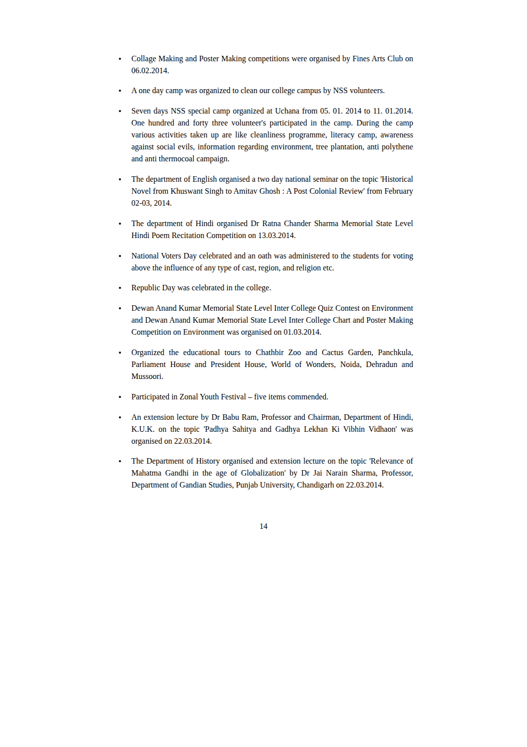Collage Making and Poster Making competitions were organised by Fines Arts Club on 06.02.2014.
A one day camp was organized to clean our college campus by NSS volunteers.
Seven days NSS special camp organized at Uchana from 05. 01. 2014 to 11. 01.2014. One hundred and forty three volunteer's participated in the camp. During the camp various activities taken up are like cleanliness programme, literacy camp, awareness against social evils, information regarding environment, tree plantation, anti polythene and anti thermocoal campaign.
The department of English organised a two day national seminar on the topic 'Historical Novel from Khuswant Singh to Amitav Ghosh : A Post Colonial Review' from February 02-03, 2014.
The department of Hindi organised Dr Ratna Chander Sharma Memorial State Level Hindi Poem Recitation Competition on 13.03.2014.
National Voters Day celebrated and an oath was administered to the students for voting above the influence of any type of cast, region, and religion etc.
Republic Day was celebrated in the college.
Dewan Anand Kumar Memorial State Level Inter College Quiz Contest on Environment and Dewan Anand Kumar Memorial State Level Inter College Chart and Poster Making Competition on Environment was organised on 01.03.2014.
Organized the educational tours to Chathbir Zoo and Cactus Garden, Panchkula, Parliament House and President House, World of Wonders, Noida, Dehradun and Mussoori.
Participated in Zonal Youth Festival – five items commended.
An extension lecture by Dr Babu Ram, Professor and Chairman, Department of Hindi, K.U.K. on the topic 'Padhya Sahitya and Gadhya Lekhan Ki Vibhin Vidhaon' was organised on 22.03.2014.
The Department of History organised and extension lecture on the topic 'Relevance of Mahatma Gandhi in the age of Globalization' by Dr Jai Narain Sharma, Professor, Department of Gandian Studies, Punjab University, Chandigarh on 22.03.2014.
14